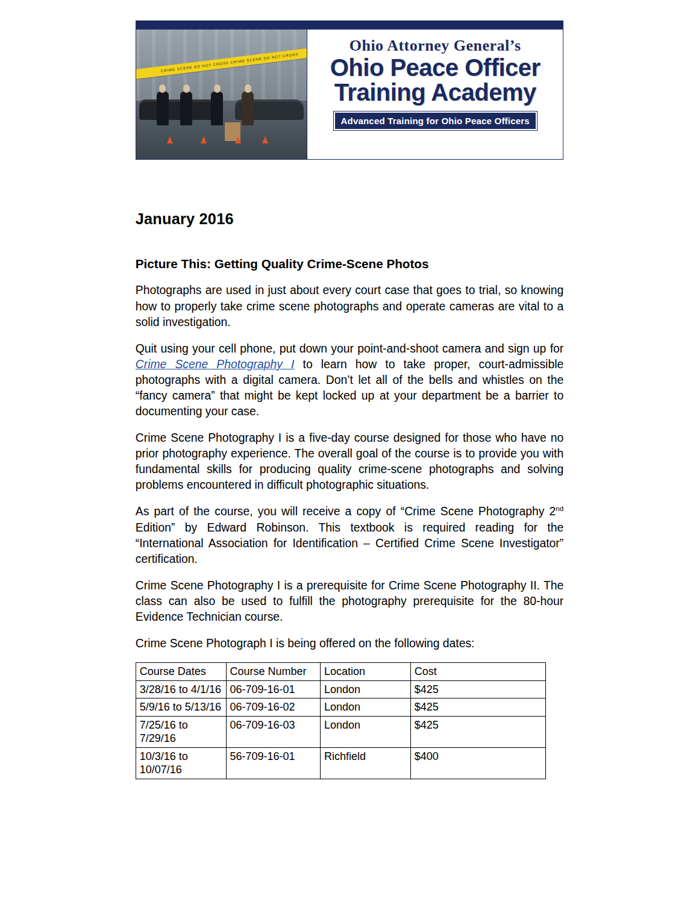Ohio Attorney General’s
Ohio Peace Officer
Training Academy
Advanced Training for Ohio Peace Officers
January 2016
Picture This: Getting Quality Crime-Scene Photos
Photographs are used in just about every court case that goes to trial, so knowing how to properly take crime scene photographs and operate cameras are vital to a solid investigation.
Quit using your cell phone, put down your point-and-shoot camera and sign up for Crime Scene Photography I to learn how to take proper, court-admissible photographs with a digital camera. Don’t let all of the bells and whistles on the “fancy camera” that might be kept locked up at your department be a barrier to documenting your case.
Crime Scene Photography I is a five-day course designed for those who have no prior photography experience. The overall goal of the course is to provide you with fundamental skills for producing quality crime-scene photographs and solving problems encountered in difficult photographic situations.
As part of the course, you will receive a copy of “Crime Scene Photography 2nd Edition” by Edward Robinson. This textbook is required reading for the “International Association for Identification – Certified Crime Scene Investigator” certification.
Crime Scene Photography I is a prerequisite for Crime Scene Photography II. The class can also be used to fulfill the photography prerequisite for the 80-hour Evidence Technician course.
Crime Scene Photograph I is being offered on the following dates:
| Course Dates | Course Number | Location | Cost |
| 3/28/16 to 4/1/16 | 06-709-16-01 | London | $425 |
| 5/9/16 to 5/13/16 | 06-709-16-02 | London | $425 |
| 7/25/16 to 7/29/16 | 06-709-16-03 | London | $425 |
| 10/3/16 to 10/07/16 | 56-709-16-01 | Richfield | $400 |